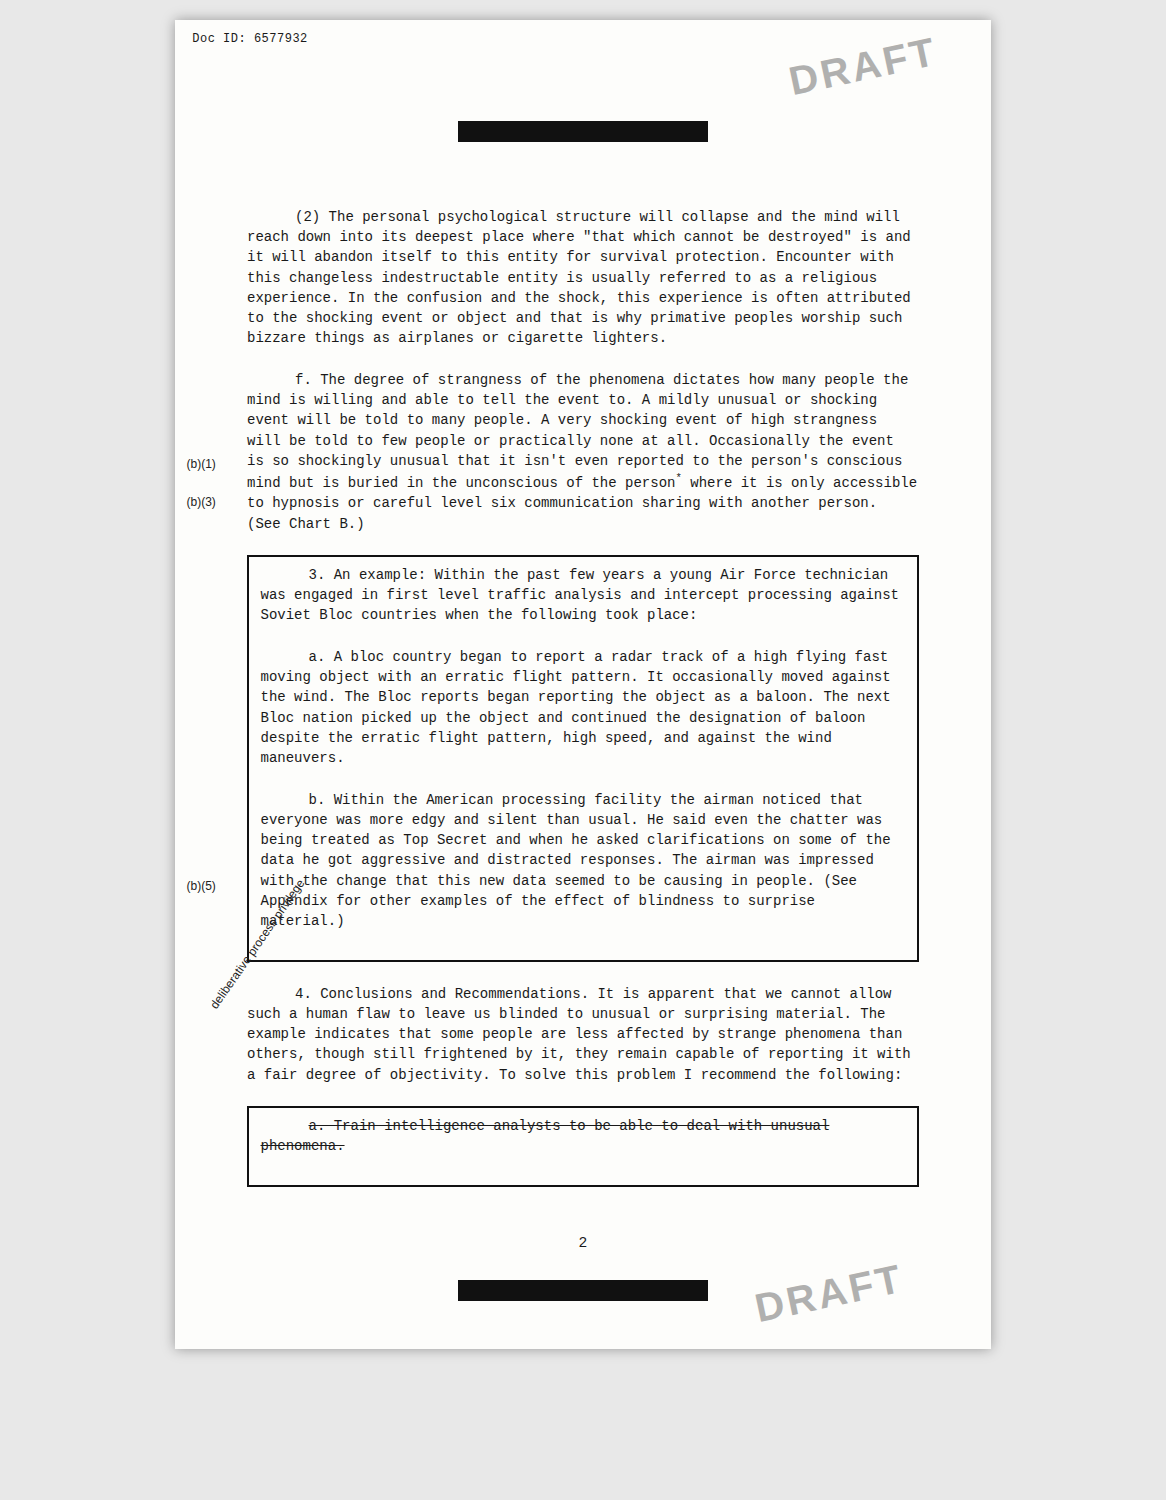Doc ID: 6577932
DRAFT
DRAFT
(2) The personal psychological structure will collapse and the mind will reach down into its deepest place where "that which cannot be destroyed" is and it will abandon itself to this entity for survival protection. Encounter with this changeless indestructable entity is usually referred to as a religious experience. In the confusion and the shock, this experience is often attributed to the shocking event or object and that is why primative peoples worship such bizzare things as airplanes or cigarette lighters.
f. The degree of strangness of the phenomena dictates how many people the mind is willing and able to tell the event to. A mildly unusual or shocking event will be told to many people. A very shocking event of high strangness will be told to few people or practically none at all. Occasionally the event is so shockingly unusual that it isn't even reported to the person's conscious mind but is buried in the unconscious of the person* where it is only accessible to hypnosis or careful level six communication sharing with another person. (See Chart B.)
3. An example: Within the past few years a young Air Force technician was engaged in first level traffic analysis and intercept processing against Soviet Bloc countries when the following took place:
a. A bloc country began to report a radar track of a high flying fast moving object with an erratic flight pattern. It occasionally moved against the wind. The Bloc reports began reporting the object as a baloon. The next Bloc nation picked up the object and continued the designation of baloon despite the erratic flight pattern, high speed, and against the wind maneuvers.
b. Within the American processing facility the airman noticed that everyone was more edgy and silent than usual. He said even the chatter was being treated as Top Secret and when he asked clarifications on some of the data he got aggressive and distracted responses. The airman was impressed with the change that this new data seemed to be causing in people. (See Appendix for other examples of the effect of blindness to surprise material.)
4. Conclusions and Recommendations. It is apparent that we cannot allow such a human flaw to leave us blinded to unusual or surprising material. The example indicates that some people are less affected by strange phenomena than others, though still frightened by it, they remain capable of reporting it with a fair degree of objectivity. To solve this problem I recommend the following:
a. Train intelligence analysts to be able to deal with unusual
phenomena.
2
(b)(1)
(b)(3)
(b)(5)
deliberative process privilege